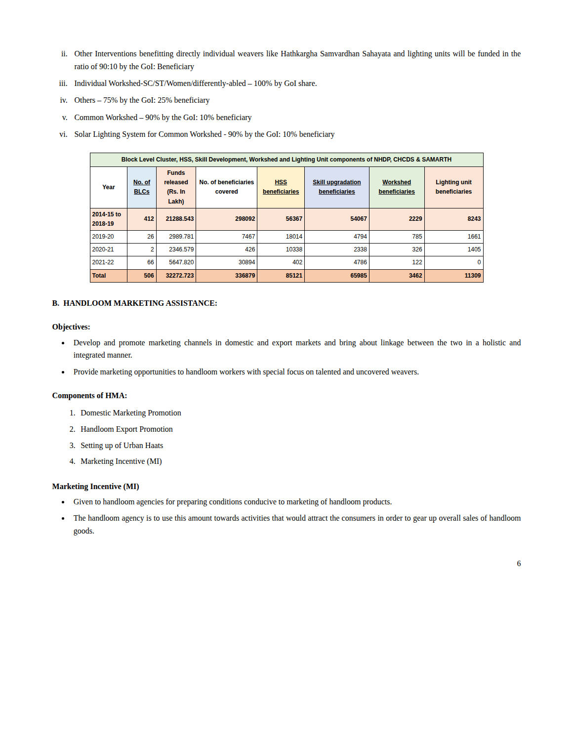Other Interventions benefitting directly individual weavers like Hathkargha Samvardhan Sahayata and lighting units will be funded in the ratio of 90:10 by the GoI: Beneficiary
Individual Workshed-SC/ST/Women/differently-abled – 100% by GoI share.
Others – 75% by the GoI: 25% beneficiary
Common Workshed – 90% by the GoI: 10% beneficiary
Solar Lighting System for Common Workshed - 90% by the GoI: 10% beneficiary
Block Level Cluster, HSS, Skill Development, Workshed and Lighting Unit components of NHDP, CHCDS & SAMARTH
| Year | No. of BLCs | Funds released (Rs. In Lakh) | No. of beneficiaries covered | HSS beneficiaries | Skill upgradation beneficiaries | Workshed beneficiaries | Lighting unit beneficiaries |
| --- | --- | --- | --- | --- | --- | --- | --- |
| 2014-15 to 2018-19 | 412 | 21288.543 | 298092 | 56367 | 54067 | 2229 | 8243 |
| 2019-20 | 26 | 2989.781 | 7467 | 18014 | 4794 | 785 | 1661 |
| 2020-21 | 2 | 2346.579 | 426 | 10338 | 2338 | 326 | 1405 |
| 2021-22 | 66 | 5647.820 | 30894 | 402 | 4786 | 122 | 0 |
| Total | 506 | 32272.723 | 336879 | 85121 | 65985 | 3462 | 11309 |
B. HANDLOOM MARKETING ASSISTANCE:
Objectives:
Develop and promote marketing channels in domestic and export markets and bring about linkage between the two in a holistic and integrated manner.
Provide marketing opportunities to handloom workers with special focus on talented and uncovered weavers.
Components of HMA:
Domestic Marketing Promotion
Handloom Export Promotion
Setting up of Urban Haats
Marketing Incentive (MI)
Marketing Incentive (MI)
Given to handloom agencies for preparing conditions conducive to marketing of handloom products.
The handloom agency is to use this amount towards activities that would attract the consumers in order to gear up overall sales of handloom goods.
6